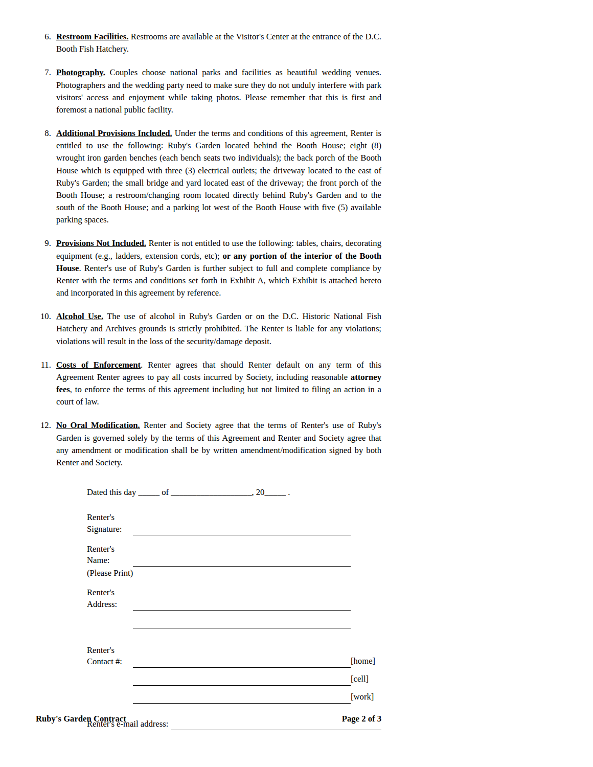Restroom Facilities. Restrooms are available at the Visitor's Center at the entrance of the D.C. Booth Fish Hatchery.
Photography. Couples choose national parks and facilities as beautiful wedding venues. Photographers and the wedding party need to make sure they do not unduly interfere with park visitors' access and enjoyment while taking photos. Please remember that this is first and foremost a national public facility.
Additional Provisions Included. Under the terms and conditions of this agreement, Renter is entitled to use the following: Ruby's Garden located behind the Booth House; eight (8) wrought iron garden benches (each bench seats two individuals); the back porch of the Booth House which is equipped with three (3) electrical outlets; the driveway located to the east of Ruby's Garden; the small bridge and yard located east of the driveway; the front porch of the Booth House; a restroom/changing room located directly behind Ruby's Garden and to the south of the Booth House; and a parking lot west of the Booth House with five (5) available parking spaces.
Provisions Not Included. Renter is not entitled to use the following: tables, chairs, decorating equipment (e.g., ladders, extension cords, etc); or any portion of the interior of the Booth House. Renter's use of Ruby's Garden is further subject to full and complete compliance by Renter with the terms and conditions set forth in Exhibit A, which Exhibit is attached hereto and incorporated in this agreement by reference.
Alcohol Use. The use of alcohol in Ruby's Garden or on the D.C. Historic National Fish Hatchery and Archives grounds is strictly prohibited. The Renter is liable for any violations; violations will result in the loss of the security/damage deposit.
Costs of Enforcement. Renter agrees that should Renter default on any term of this Agreement Renter agrees to pay all costs incurred by Society, including reasonable attorney fees, to enforce the terms of this agreement including but not limited to filing an action in a court of law.
No Oral Modification. Renter and Society agree that the terms of Renter's use of Ruby's Garden is governed solely by the terms of this Agreement and Renter and Society agree that any amendment or modification shall be by written amendment/modification signed by both Renter and Society.
Dated this day _____ of ___________________, 20_____ .
| Renter's Signature: | | |
| Renter's Name: | | |
| (Please Print) | | |
| Renter's Address: | | |
| Renter's Contact #: | | [home] |
| | | [cell] |
| | | [work] |
Ruby's Garden Contract
Page 2 of 3
Renter's e-mail address: